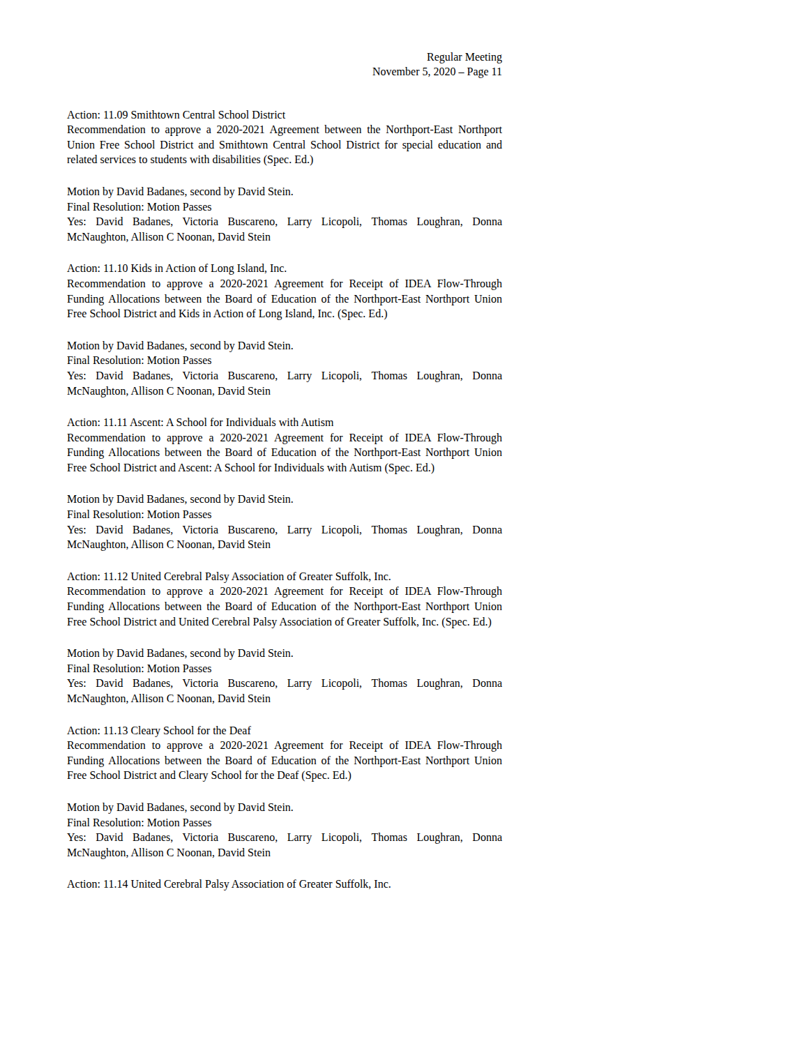Regular Meeting
November 5, 2020 – Page 11
Action: 11.09 Smithtown Central School District
Recommendation to approve a 2020-2021 Agreement between the Northport-East Northport Union Free School District and Smithtown Central School District for special education and related services to students with disabilities (Spec. Ed.)
Motion by David Badanes, second by David Stein.
Final Resolution: Motion Passes
Yes: David Badanes, Victoria Buscareno, Larry Licopoli, Thomas Loughran, Donna McNaughton, Allison C Noonan, David Stein
Action: 11.10 Kids in Action of Long Island, Inc.
Recommendation to approve a 2020-2021 Agreement for Receipt of IDEA Flow-Through Funding Allocations between the Board of Education of the Northport-East Northport Union Free School District and Kids in Action of Long Island, Inc. (Spec. Ed.)
Motion by David Badanes, second by David Stein.
Final Resolution: Motion Passes
Yes: David Badanes, Victoria Buscareno, Larry Licopoli, Thomas Loughran, Donna McNaughton, Allison C Noonan, David Stein
Action: 11.11 Ascent: A School for Individuals with Autism
Recommendation to approve a 2020-2021 Agreement for Receipt of IDEA Flow-Through Funding Allocations between the Board of Education of the Northport-East Northport Union Free School District and Ascent: A School for Individuals with Autism (Spec. Ed.)
Motion by David Badanes, second by David Stein.
Final Resolution: Motion Passes
Yes: David Badanes, Victoria Buscareno, Larry Licopoli, Thomas Loughran, Donna McNaughton, Allison C Noonan, David Stein
Action: 11.12 United Cerebral Palsy Association of Greater Suffolk, Inc.
Recommendation to approve a 2020-2021 Agreement for Receipt of IDEA Flow-Through Funding Allocations between the Board of Education of the Northport-East Northport Union Free School District and United Cerebral Palsy Association of Greater Suffolk, Inc. (Spec. Ed.)
Motion by David Badanes, second by David Stein.
Final Resolution: Motion Passes
Yes: David Badanes, Victoria Buscareno, Larry Licopoli, Thomas Loughran, Donna McNaughton, Allison C Noonan, David Stein
Action: 11.13 Cleary School for the Deaf
Recommendation to approve a 2020-2021 Agreement for Receipt of IDEA Flow-Through Funding Allocations between the Board of Education of the Northport-East Northport Union Free School District and Cleary School for the Deaf (Spec. Ed.)
Motion by David Badanes, second by David Stein.
Final Resolution: Motion Passes
Yes: David Badanes, Victoria Buscareno, Larry Licopoli, Thomas Loughran, Donna McNaughton, Allison C Noonan, David Stein
Action: 11.14 United Cerebral Palsy Association of Greater Suffolk, Inc.